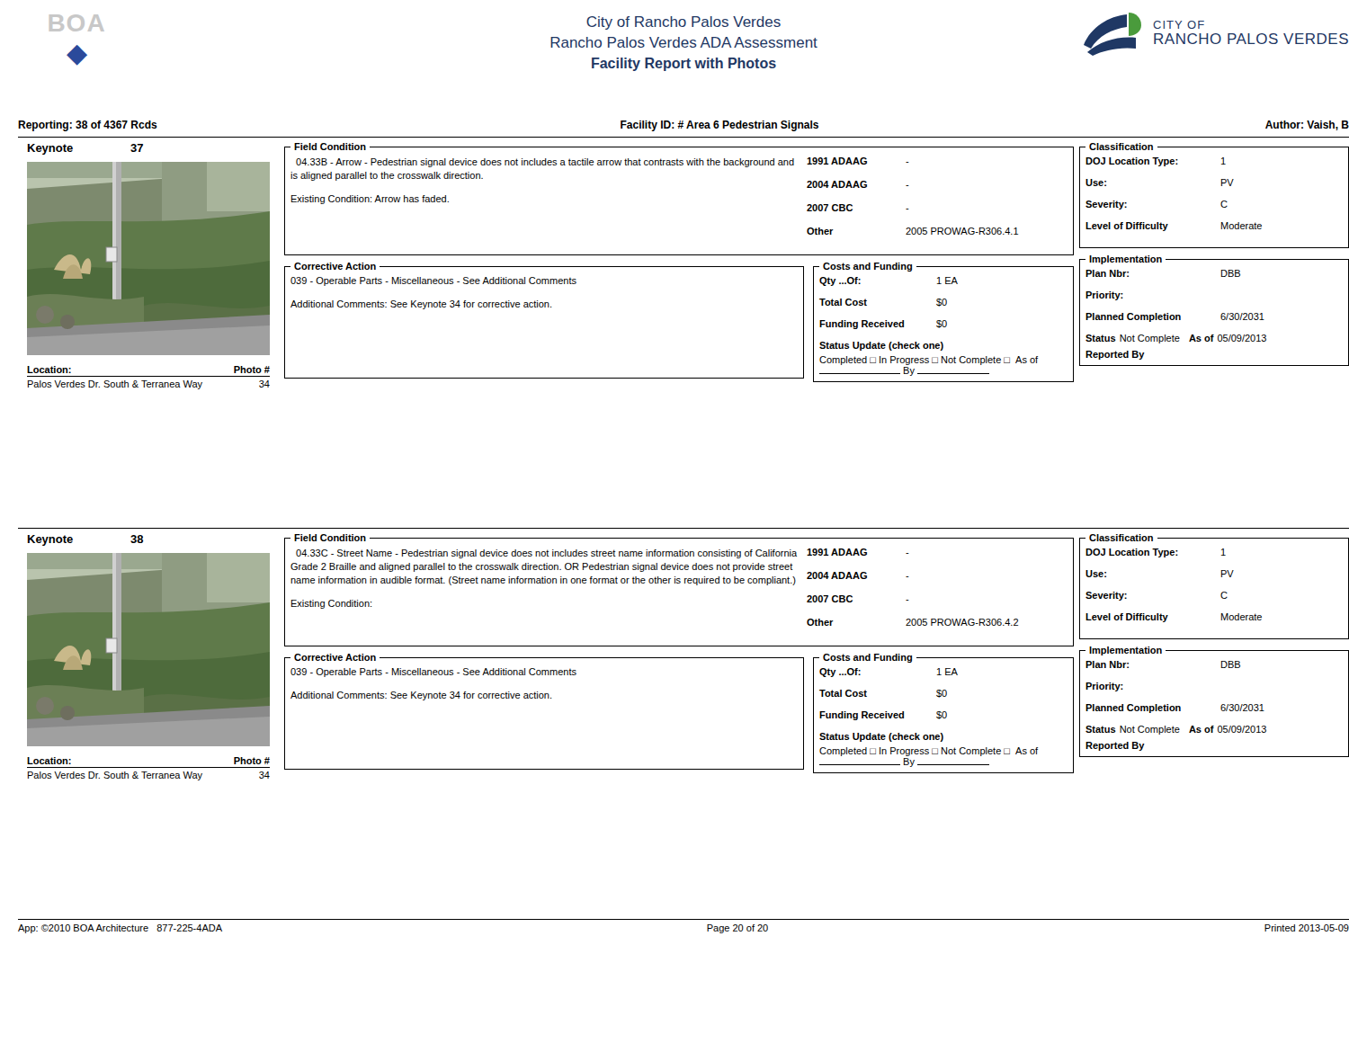BOA
◆
City of Rancho Palos Verdes
Rancho Palos Verdes ADA Assessment
Facility Report with Photos
CITY OF
RANCHO PALOS VERDES
Reporting: 38 of 4367 Rcds
Facility ID: # Area 6 Pedestrian Signals
Author: Vaish, B
Keynote 37
Location: Photo #
Palos Verdes Dr. South & Terranea Way 34
Field Condition
04.33B - Arrow - Pedestrian signal device does not includes a tactile arrow that contrasts with the background and is aligned parallel to the crosswalk direction.
Existing Condition: Arrow has faded.
1991 ADAAG-
2004 ADAAG-
2007 CBC-
Other 2005 PROWAG-R306.4.1
Corrective Action
039 - Operable Parts - Miscellaneous - See Additional Comments
Additional Comments: See Keynote 34 for corrective action.
Costs and Funding
Qty ...Of: 1 EA
Total Cost$0
Funding Received$0
Status Update (check one)
Completed □ In Progress □ Not Complete □ As of By
Classification
DOJ Location Type: 1
Use: PV
Severity: C
Level of Difficulty Moderate
Implementation
Plan Nbr: DBB
Priority:
Planned Completion 6/30/2031
Status Not Complete As of 05/09/2013
Reported By
Keynote 38
Location: Photo #
Palos Verdes Dr. South & Terranea Way 34
Field Condition
04.33C - Street Name - Pedestrian signal device does not includes street name information consisting of California Grade 2 Braille and aligned parallel to the crosswalk direction. OR Pedestrian signal device does not provide street name information in audible format. (Street name information in one format or the other is required to be compliant.)
Existing Condition:
1991 ADAAG-
2004 ADAAG-
2007 CBC-
Other 2005 PROWAG-R306.4.2
Corrective Action
039 - Operable Parts - Miscellaneous - See Additional Comments
Additional Comments: See Keynote 34 for corrective action.
Costs and Funding
Qty ...Of: 1 EA
Total Cost$0
Funding Received$0
Status Update (check one)
Completed □ In Progress □ Not Complete □ As of By
Classification
DOJ Location Type: 1
Use: PV
Severity: C
Level of Difficulty Moderate
Implementation
Plan Nbr: DBB
Priority:
Planned Completion 6/30/2031
Status Not Complete As of 05/09/2013
Reported By
App: ©2010 BOA Architecture 877-225-4ADA
Page 20 of 20
Printed 2013-05-09